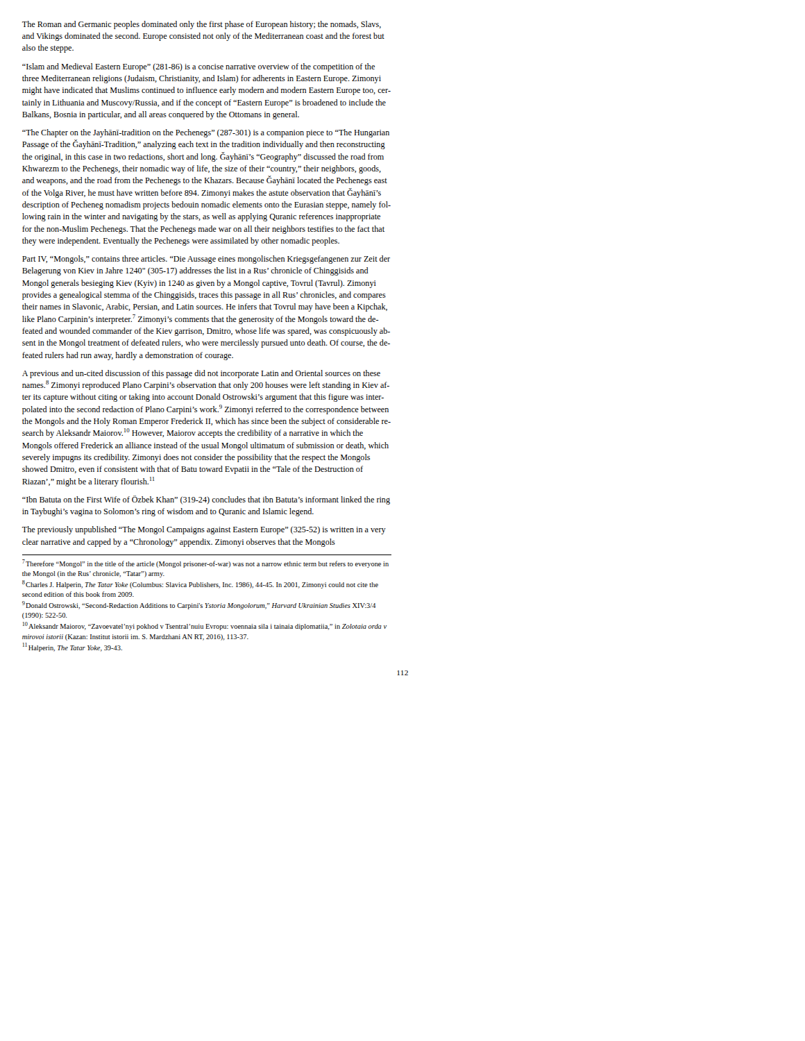The Roman and Germanic peoples dominated only the first phase of European history; the nomads, Slavs, and Vikings dominated the second. Europe consisted not only of the Mediterranean coast and the forest but also the steppe.
“Islam and Medieval Eastern Europe” (281-86) is a concise narrative overview of the competition of the three Mediterranean religions (Judaism, Christianity, and Islam) for adherents in Eastern Europe. Zimonyi might have indicated that Muslims continued to influence early modern and modern Eastern Europe too, certainly in Lithuania and Muscovy/Russia, and if the concept of “Eastern Europe” is broadened to include the Balkans, Bosnia in particular, and all areas conquered by the Ottomans in general.
“The Chapter on the Jayhānī-tradition on the Pechenegs” (287-301) is a companion piece to “The Hungarian Passage of the Ǧayhānī-Tradition,” analyzing each text in the tradition individually and then reconstructing the original, in this case in two redactions, short and long. Ǧayhānī’s “Geography” discussed the road from Khwarezm to the Pechenegs, their nomadic way of life, the size of their “country,” their neighbors, goods, and weapons, and the road from the Pechenegs to the Khazars. Because Ǧayhānī located the Pechenegs east of the Volga River, he must have written before 894. Zimonyi makes the astute observation that Ǧayhānī’s description of Pecheneg nomadism projects bedouin nomadic elements onto the Eurasian steppe, namely following rain in the winter and navigating by the stars, as well as applying Quranic references inappropriate for the non-Muslim Pechenegs. That the Pechenegs made war on all their neighbors testifies to the fact that they were independent. Eventually the Pechenegs were assimilated by other nomadic peoples.
Part IV, “Mongols,” contains three articles. “Die Aussage eines mongolischen Kriegsgefangenen zur Zeit der Belagerung von Kiev in Jahre 1240" (305-17) addresses the list in a Rus’ chronicle of Chinggisids and Mongol generals besieging Kiev (Kyiv) in 1240 as given by a Mongol captive, Tovrul (Tavrul). Zimonyi provides a genealogical stemma of the Chinggisids, traces this passage in all Rus’ chronicles, and compares their names in Slavonic, Arabic, Persian, and Latin sources. He infers that Tovrul may have been a Kipchak, like Plano Carpinin’s interpreter.7 Zimonyi’s comments that the generosity of the Mongols toward the defeated and wounded commander of the Kiev garrison, Dmitro, whose life was spared, was conspicuously absent in the Mongol treatment of defeated rulers, who were mercilessly pursued unto death. Of course, the defeated rulers had run away, hardly a demonstration of courage.
A previous and un-cited discussion of this passage did not incorporate Latin and Oriental sources on these names.8 Zimonyi reproduced Plano Carpini’s observation that only 200 houses were left standing in Kiev after its capture without citing or taking into account Donald Ostrowski’s argument that this figure was interpolated into the second redaction of Plano Carpini’s work.9 Zimonyi referred to the correspondence between the Mongols and the Holy Roman Emperor Frederick II, which has since been the subject of considerable research by Aleksandr Maiorov.10 However, Maiorov accepts the credibility of a narrative in which the Mongols offered Frederick an alliance instead of the usual Mongol ultimatum of submission or death, which severely impugns its credibility. Zimonyi does not consider the possibility that the respect the Mongols showed Dmitro, even if consistent with that of Batu toward Evpatii in the “Tale of the Destruction of Riazan’,” might be a literary flourish.11
“Ibn Batuta on the First Wife of Özbek Khan” (319-24) concludes that ibn Batuta’s informant linked the ring in Taybughi’s vagina to Solomon’s ring of wisdom and to Quranic and Islamic legend.
The previously unpublished “The Mongol Campaigns against Eastern Europe” (325-52) is written in a very clear narrative and capped by a “Chronology” appendix. Zimonyi observes that the Mongols
7 Therefore “Mongol” in the title of the article (Mongol prisoner-of-war) was not a narrow ethnic term but refers to everyone in the Mongol (in the Rus’ chronicle, “Tatar”) army.
8 Charles J. Halperin, The Tatar Yoke (Columbus: Slavica Publishers, Inc. 1986), 44-45. In 2001, Zimonyi could not cite the second edition of this book from 2009.
9 Donald Ostrowski, “Second-Redaction Additions to Carpini's Ystoria Mongolorum,” Harvard Ukrainian Studies XIV:3/4 (1990): 522-50.
10 Aleksandr Maiorov, “Zavoevatel’nyi pokhod v Tsentral’nuiu Evropu: voennaia sila i tainaia diplomatiia,” in Zolotaia orda v mirovoi istorii (Kazan: Institut istorii im. S. Mardzhani AN RT, 2016), 113-37.
11 Halperin, The Tatar Yoke, 39-43.
112